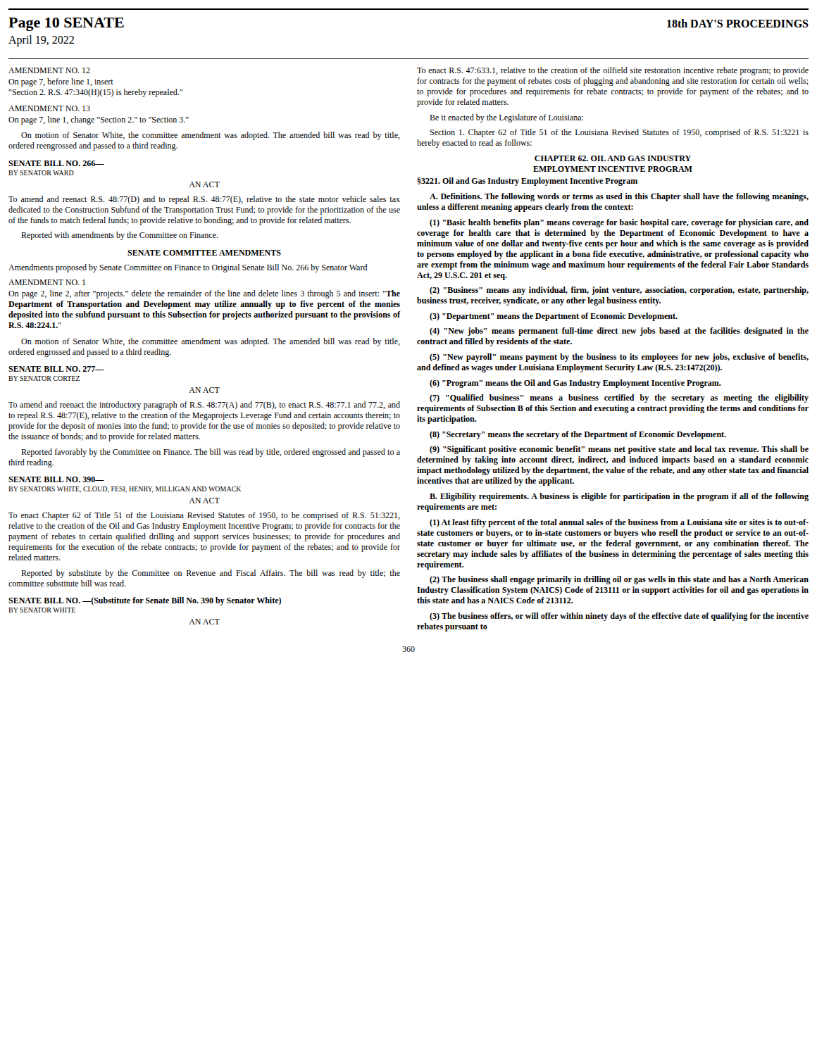Page 10 SENATE
18th DAY'S PROCEEDINGS
April 19, 2022
AMENDMENT NO. 12
On page 7, before line 1, insert
"Section 2. R.S. 47:340(H)(15) is hereby repealed."
AMENDMENT NO. 13
On page 7, line 1, change "Section 2." to "Section 3."
On motion of Senator White, the committee amendment was adopted. The amended bill was read by title, ordered reengrossed and passed to a third reading.
SENATE BILL NO. 266—
BY SENATOR WARD
AN ACT
To amend and reenact R.S. 48:77(D) and to repeal R.S. 48:77(E), relative to the state motor vehicle sales tax dedicated to the Construction Subfund of the Transportation Trust Fund; to provide for the prioritization of the use of the funds to match federal funds; to provide relative to bonding; and to provide for related matters.
Reported with amendments by the Committee on Finance.
SENATE COMMITTEE AMENDMENTS
Amendments proposed by Senate Committee on Finance to Original Senate Bill No. 266 by Senator Ward
AMENDMENT NO. 1
On page 2, line 2, after "projects." delete the remainder of the line and delete lines 3 through 5 and insert: "The Department of Transportation and Development may utilize annually up to five percent of the monies deposited into the subfund pursuant to this Subsection for projects authorized pursuant to the provisions of R.S. 48:224.1."
On motion of Senator White, the committee amendment was adopted. The amended bill was read by title, ordered engrossed and passed to a third reading.
SENATE BILL NO. 277—
BY SENATOR CORTEZ
AN ACT
To amend and reenact the introductory paragraph of R.S. 48:77(A) and 77(B), to enact R.S. 48:77.1 and 77.2, and to repeal R.S. 48:77(E), relative to the creation of the Megaprojects Leverage Fund and certain accounts therein; to provide for the deposit of monies into the fund; to provide for the use of monies so deposited; to provide relative to the issuance of bonds; and to provide for related matters.
Reported favorably by the Committee on Finance. The bill was read by title, ordered engrossed and passed to a third reading.
SENATE BILL NO. 390—
BY SENATORS WHITE, CLOUD, FESI, HENRY, MILLIGAN AND WOMACK
AN ACT
To enact Chapter 62 of Title 51 of the Louisiana Revised Statutes of 1950, to be comprised of R.S. 51:3221, relative to the creation of the Oil and Gas Industry Employment Incentive Program; to provide for contracts for the payment of rebates to certain qualified drilling and support services businesses; to provide for procedures and requirements for the execution of the rebate contracts; to provide for payment of the rebates; and to provide for related matters.
Reported by substitute by the Committee on Revenue and Fiscal Affairs. The bill was read by title; the committee substitute bill was read.
SENATE BILL NO. —(Substitute for Senate Bill No. 390 by Senator White)
BY SENATOR WHITE
AN ACT
To enact R.S. 47:633.1, relative to the creation of the oilfield site restoration incentive rebate program; to provide for contracts for the payment of rebates costs of plugging and abandoning and site restoration for certain oil wells; to provide for procedures and requirements for rebate contracts; to provide for payment of the rebates; and to provide for related matters.
Be it enacted by the Legislature of Louisiana:
Section 1. Chapter 62 of Title 51 of the Louisiana Revised Statutes of 1950, comprised of R.S. 51:3221 is hereby enacted to read as follows:
CHAPTER 62. OIL AND GAS INDUSTRY
EMPLOYMENT INCENTIVE PROGRAM
§3221. Oil and Gas Industry Employment Incentive Program
A. Definitions. The following words or terms as used in this Chapter shall have the following meanings, unless a different meaning appears clearly from the context:
(1) "Basic health benefits plan" means coverage for basic hospital care, coverage for physician care, and coverage for health care that is determined by the Department of Economic Development to have a minimum value of one dollar and twenty-five cents per hour and which is the same coverage as is provided to persons employed by the applicant in a bona fide executive, administrative, or professional capacity who are exempt from the minimum wage and maximum hour requirements of the federal Fair Labor Standards Act, 29 U.S.C. 201 et seq.
(2) "Business" means any individual, firm, joint venture, association, corporation, estate, partnership, business trust, receiver, syndicate, or any other legal business entity.
(3) "Department" means the Department of Economic Development.
(4) "New jobs" means permanent full-time direct new jobs based at the facilities designated in the contract and filled by residents of the state.
(5) "New payroll" means payment by the business to its employees for new jobs, exclusive of benefits, and defined as wages under Louisiana Employment Security Law (R.S. 23:1472(20)).
(6) "Program" means the Oil and Gas Industry Employment Incentive Program.
(7) "Qualified business" means a business certified by the secretary as meeting the eligibility requirements of Subsection B of this Section and executing a contract providing the terms and conditions for its participation.
(8) "Secretary" means the secretary of the Department of Economic Development.
(9) "Significant positive economic benefit" means net positive state and local tax revenue. This shall be determined by taking into account direct, indirect, and induced impacts based on a standard economic impact methodology utilized by the department, the value of the rebate, and any other state tax and financial incentives that are utilized by the applicant.
B. Eligibility requirements. A business is eligible for participation in the program if all of the following requirements are met:
(1) At least fifty percent of the total annual sales of the business from a Louisiana site or sites is to out-of-state customers or buyers, or to in-state customers or buyers who resell the product or service to an out-of-state customer or buyer for ultimate use, or the federal government, or any combination thereof. The secretary may include sales by affiliates of the business in determining the percentage of sales meeting this requirement.
(2) The business shall engage primarily in drilling oil or gas wells in this state and has a North American Industry Classification System (NAICS) Code of 213111 or in support activities for oil and gas operations in this state and has a NAICS Code of 213112.
(3) The business offers, or will offer within ninety days of the effective date of qualifying for the incentive rebates pursuant to
360